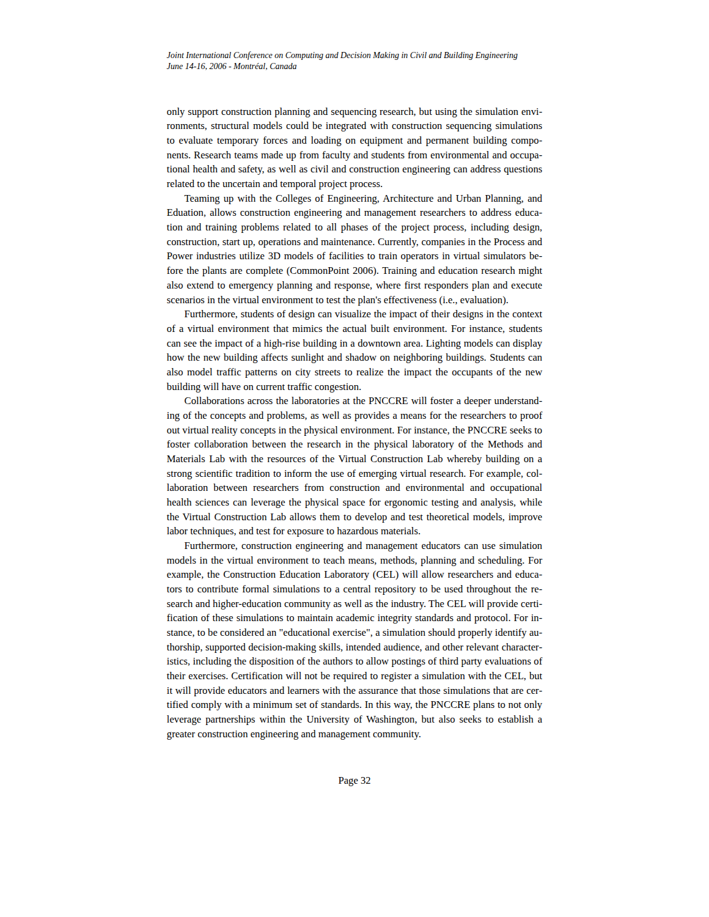Joint International Conference on Computing and Decision Making in Civil and Building Engineering
June 14-16, 2006 - Montréal, Canada
only support construction planning and sequencing research, but using the simulation environments, structural models could be integrated with construction sequencing simulations to evaluate temporary forces and loading on equipment and permanent building components. Research teams made up from faculty and students from environmental and occupational health and safety, as well as civil and construction engineering can address questions related to the uncertain and temporal project process.
Teaming up with the Colleges of Engineering, Architecture and Urban Planning, and Eduation, allows construction engineering and management researchers to address education and training problems related to all phases of the project process, including design, construction, start up, operations and maintenance. Currently, companies in the Process and Power industries utilize 3D models of facilities to train operators in virtual simulators before the plants are complete (CommonPoint 2006). Training and education research might also extend to emergency planning and response, where first responders plan and execute scenarios in the virtual environment to test the plan's effectiveness (i.e., evaluation).
Furthermore, students of design can visualize the impact of their designs in the context of a virtual environment that mimics the actual built environment. For instance, students can see the impact of a high-rise building in a downtown area. Lighting models can display how the new building affects sunlight and shadow on neighboring buildings. Students can also model traffic patterns on city streets to realize the impact the occupants of the new building will have on current traffic congestion.
Collaborations across the laboratories at the PNCCRE will foster a deeper understanding of the concepts and problems, as well as provides a means for the researchers to proof out virtual reality concepts in the physical environment. For instance, the PNCCRE seeks to foster collaboration between the research in the physical laboratory of the Methods and Materials Lab with the resources of the Virtual Construction Lab whereby building on a strong scientific tradition to inform the use of emerging virtual research. For example, collaboration between researchers from construction and environmental and occupational health sciences can leverage the physical space for ergonomic testing and analysis, while the Virtual Construction Lab allows them to develop and test theoretical models, improve labor techniques, and test for exposure to hazardous materials.
Furthermore, construction engineering and management educators can use simulation models in the virtual environment to teach means, methods, planning and scheduling. For example, the Construction Education Laboratory (CEL) will allow researchers and educators to contribute formal simulations to a central repository to be used throughout the research and higher-education community as well as the industry. The CEL will provide certification of these simulations to maintain academic integrity standards and protocol. For instance, to be considered an "educational exercise", a simulation should properly identify authorship, supported decision-making skills, intended audience, and other relevant characteristics, including the disposition of the authors to allow postings of third party evaluations of their exercises. Certification will not be required to register a simulation with the CEL, but it will provide educators and learners with the assurance that those simulations that are certified comply with a minimum set of standards. In this way, the PNCCRE plans to not only leverage partnerships within the University of Washington, but also seeks to establish a greater construction engineering and management community.
Page 32